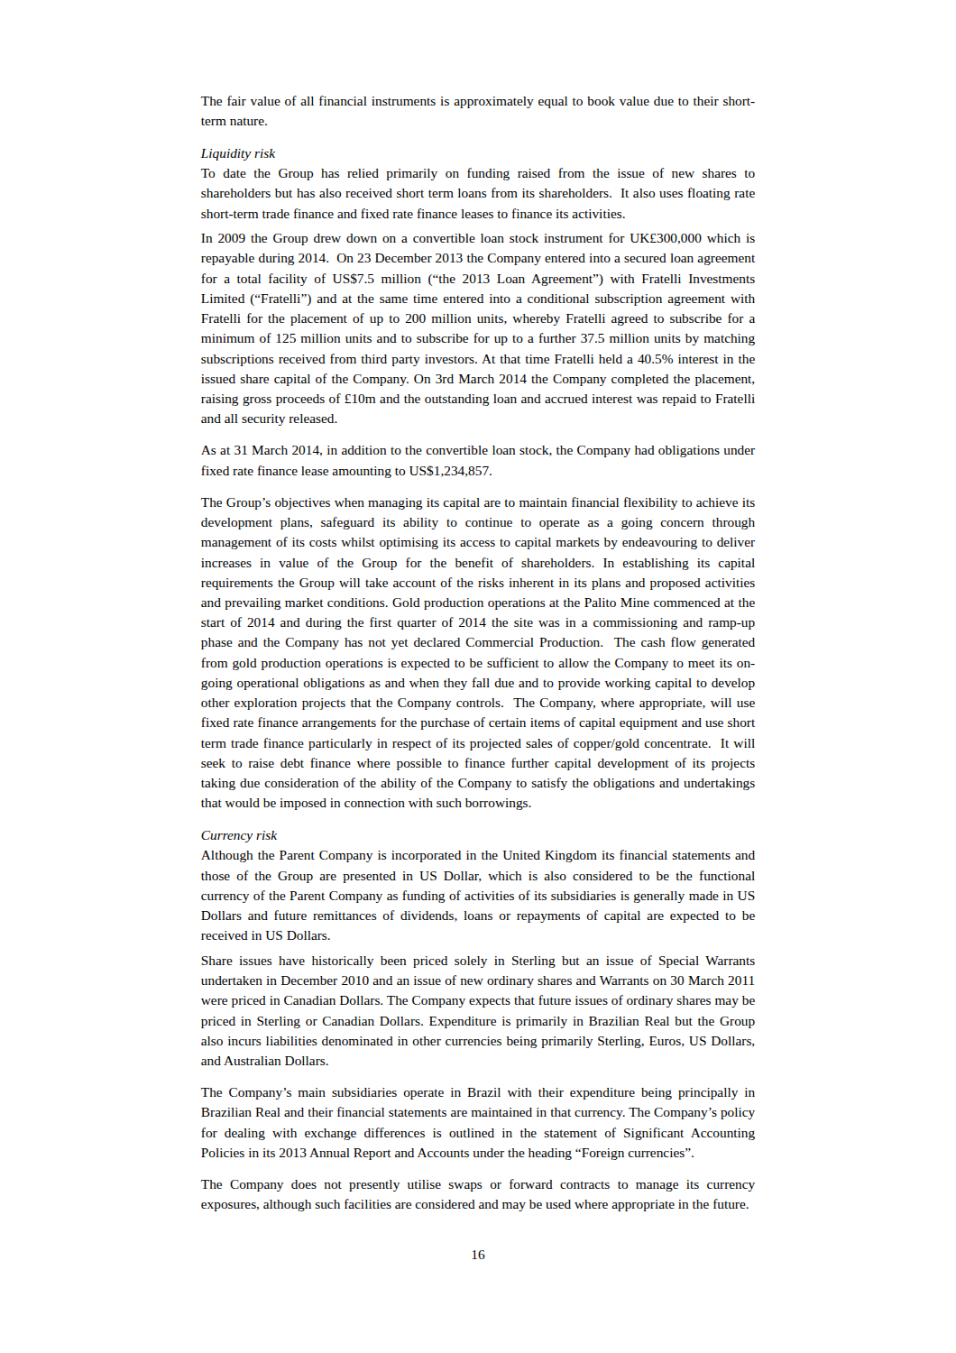The fair value of all financial instruments is approximately equal to book value due to their short-term nature.
Liquidity risk
To date the Group has relied primarily on funding raised from the issue of new shares to shareholders but has also received short term loans from its shareholders. It also uses floating rate short-term trade finance and fixed rate finance leases to finance its activities.
In 2009 the Group drew down on a convertible loan stock instrument for UK£300,000 which is repayable during 2014. On 23 December 2013 the Company entered into a secured loan agreement for a total facility of US$7.5 million (“the 2013 Loan Agreement”) with Fratelli Investments Limited (“Fratelli”) and at the same time entered into a conditional subscription agreement with Fratelli for the placement of up to 200 million units, whereby Fratelli agreed to subscribe for a minimum of 125 million units and to subscribe for up to a further 37.5 million units by matching subscriptions received from third party investors. At that time Fratelli held a 40.5% interest in the issued share capital of the Company. On 3rd March 2014 the Company completed the placement, raising gross proceeds of £10m and the outstanding loan and accrued interest was repaid to Fratelli and all security released.
As at 31 March 2014, in addition to the convertible loan stock, the Company had obligations under fixed rate finance lease amounting to US$1,234,857.
The Group’s objectives when managing its capital are to maintain financial flexibility to achieve its development plans, safeguard its ability to continue to operate as a going concern through management of its costs whilst optimising its access to capital markets by endeavouring to deliver increases in value of the Group for the benefit of shareholders. In establishing its capital requirements the Group will take account of the risks inherent in its plans and proposed activities and prevailing market conditions. Gold production operations at the Palito Mine commenced at the start of 2014 and during the first quarter of 2014 the site was in a commissioning and ramp-up phase and the Company has not yet declared Commercial Production. The cash flow generated from gold production operations is expected to be sufficient to allow the Company to meet its on-going operational obligations as and when they fall due and to provide working capital to develop other exploration projects that the Company controls. The Company, where appropriate, will use fixed rate finance arrangements for the purchase of certain items of capital equipment and use short term trade finance particularly in respect of its projected sales of copper/gold concentrate. It will seek to raise debt finance where possible to finance further capital development of its projects taking due consideration of the ability of the Company to satisfy the obligations and undertakings that would be imposed in connection with such borrowings.
Currency risk
Although the Parent Company is incorporated in the United Kingdom its financial statements and those of the Group are presented in US Dollar, which is also considered to be the functional currency of the Parent Company as funding of activities of its subsidiaries is generally made in US Dollars and future remittances of dividends, loans or repayments of capital are expected to be received in US Dollars.
Share issues have historically been priced solely in Sterling but an issue of Special Warrants undertaken in December 2010 and an issue of new ordinary shares and Warrants on 30 March 2011 were priced in Canadian Dollars. The Company expects that future issues of ordinary shares may be priced in Sterling or Canadian Dollars. Expenditure is primarily in Brazilian Real but the Group also incurs liabilities denominated in other currencies being primarily Sterling, Euros, US Dollars, and Australian Dollars.
The Company’s main subsidiaries operate in Brazil with their expenditure being principally in Brazilian Real and their financial statements are maintained in that currency. The Company’s policy for dealing with exchange differences is outlined in the statement of Significant Accounting Policies in its 2013 Annual Report and Accounts under the heading “Foreign currencies”.
The Company does not presently utilise swaps or forward contracts to manage its currency exposures, although such facilities are considered and may be used where appropriate in the future.
16